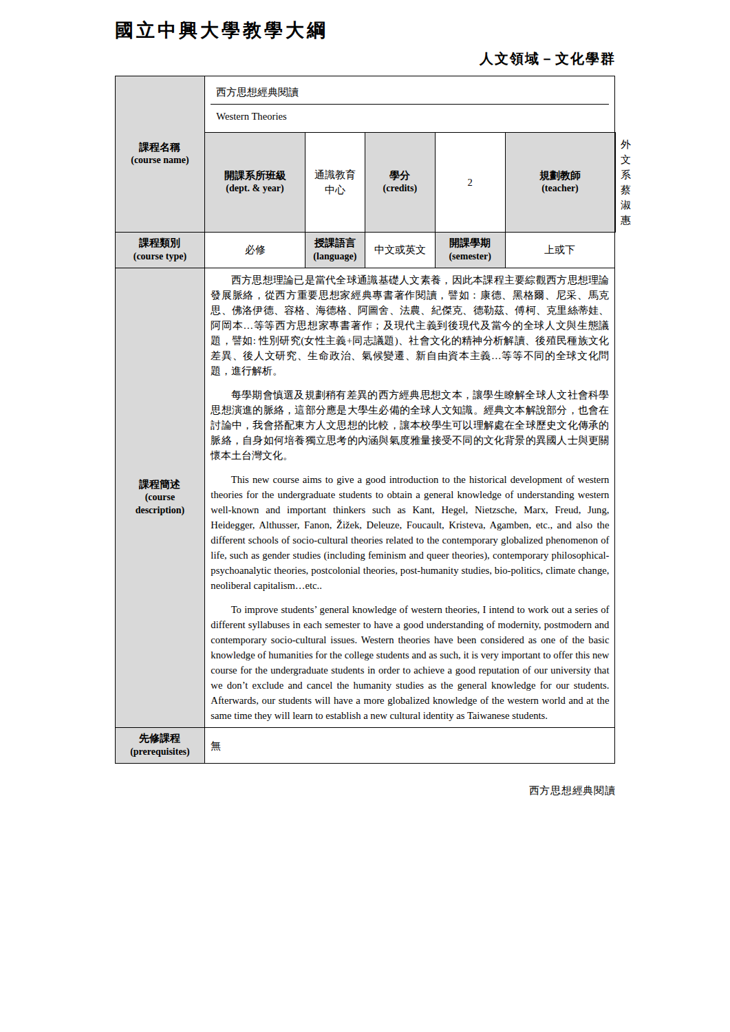國立中興大學教學大綱
人文領域－文化學群
| 課程名稱 (course name) | 西方思想經典閱讀 Western Theories |
| 開課系所班級 (dept. & year) | 通識教育中心 | 學分 (credits) | 2 | 規劃教師 (teacher) | 外文系 蔡淑惠 |
| 課程類別 (course type) | 必修 | 授課語言 (language) | 中文或英文 | 開課學期 (semester) | 上或下 |
| 課程簡述 (course description) | 西方思想理論已是當代全球通識基礎人文素養，因此本課程主要綜觀西方思想理論發展脈絡，從西方重要思想家經典專書著作閱讀，譬如：康德、黑格爾、尼采、馬克思、佛洛伊德、容格、海德格、阿圖舍、法農、紀傑克、德勒茲、傅柯、克里絲蒂娃、阿岡本…等等西方思想家專書著作；及現代主義到後現代及當今的全球人文與生態議題，譬如: 性別研究(女性主義+同志議題)、社會文化的精神分析解讀、後殖民種族文化差異、後人文研究、生命政治、氣候變遷、新自由資本主義…等等不同的全球文化問題，進行解析。 每學期會慎選及規劃稍有差異的西方經典思想文本，讓學生瞭解全球人文社會科學思想演進的脈絡，這部分應是大學生必備的全球人文知識。經典文本解說部分，也會在討論中，我會搭配東方人文思想的比較，讓本校學生可以理解處在全球歷史文化傳承的脈絡，自身如何培養獨立思考的內涵與氣度雅量接受不同的文化背景的異國人士與更關懷本土台灣文化。 This new course aims to give a good introduction to the historical development of western theories for the undergraduate students to obtain a general knowledge of understanding western well-known and important thinkers such as Kant, Hegel, Nietzsche, Marx, Freud, Jung, Heidegger, Althusser, Fanon, Žižek, Deleuze, Foucault, Kristeva, Agamben, etc., and also the different schools of socio-cultural theories related to the contemporary globalized phenomenon of life, such as gender studies (including feminism and queer theories), contemporary philosophical-psychoanalytic theories, postcolonial theories, post-humanity studies, bio-politics, climate change, neoliberal capitalism…etc.. To improve students’ general knowledge of western theories, I intend to work out a series of different syllabuses in each semester to have a good understanding of modernity, postmodern and contemporary socio-cultural issues. Western theories have been considered as one of the basic knowledge of humanities for the college students and as such, it is very important to offer this new course for the undergraduate students in order to achieve a good reputation of our university that we don’t exclude and cancel the humanity studies as the general knowledge for our students. Afterwards, our students will have a more globalized knowledge of the western world and at the same time they will learn to establish a new cultural identity as Taiwanese students. |
| 先修課程 (prerequisites) | 無 |
西方思想經典閱讀